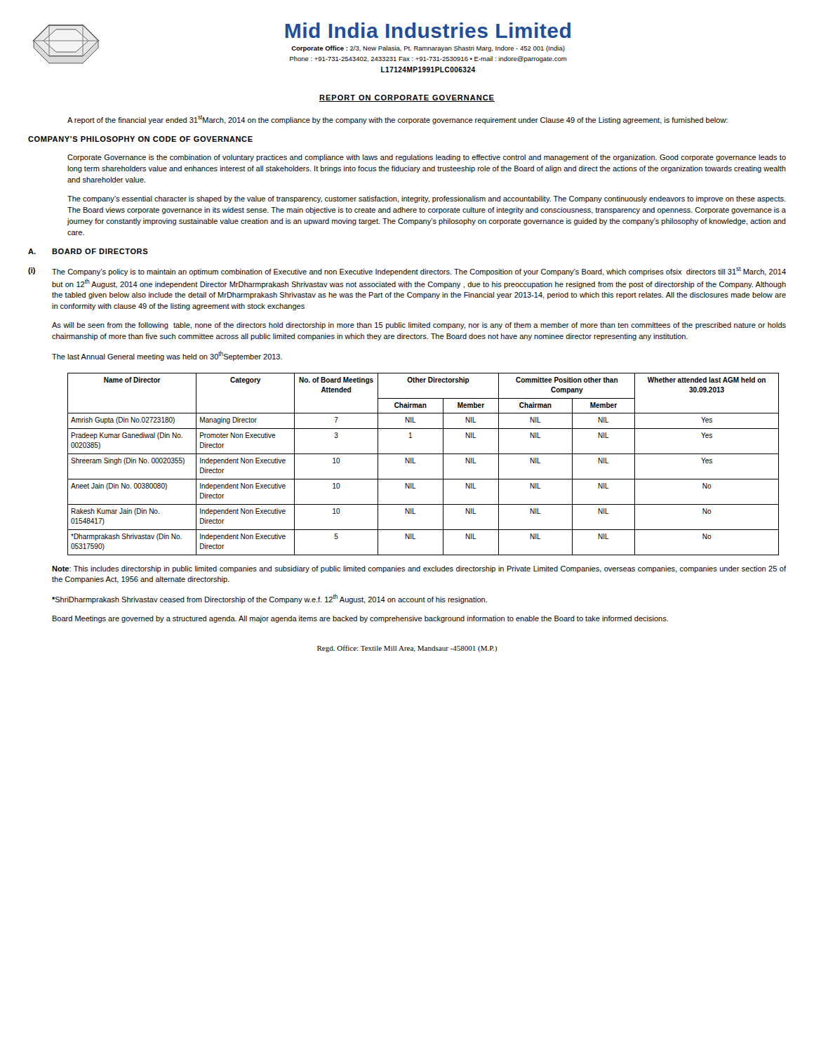Mid India Industries Limited
Corporate Office : 2/3, New Palasia, Pt. Ramnarayan Shastri Marg, Indore - 452 001 (India)
Phone : +91-731-2543402, 2433231 Fax : +91-731-2530916 • E-mail : indore@parrogate.com
L17124MP1991PLC006324
REPORT ON CORPORATE GOVERNANCE
A report of the financial year ended 31stMarch, 2014 on the compliance by the company with the corporate governance requirement under Clause 49 of the Listing agreement, is furnished below:
COMPANY’S PHILOSOPHY ON CODE OF GOVERNANCE
Corporate Governance is the combination of voluntary practices and compliance with laws and regulations leading to effective control and management of the organization. Good corporate governance leads to long term shareholders value and enhances interest of all stakeholders. It brings into focus the fiduciary and trusteeship role of the Board of align and direct the actions of the organization towards creating wealth and shareholder value.
The company’s essential character is shaped by the value of transparency, customer satisfaction, integrity, professionalism and accountability. The Company continuously endeavors to improve on these aspects. The Board views corporate governance in its widest sense. The main objective is to create and adhere to corporate culture of integrity and consciousness, transparency and openness. Corporate governance is a journey for constantly improving sustainable value creation and is an upward moving target. The Company’s philosophy on corporate governance is guided by the company’s philosophy of knowledge, action and care.
A.
BOARD OF DIRECTORS
(i)
The Company’s policy is to maintain an optimum combination of Executive and non Executive Independent directors. The Composition of your Company’s Board, which comprises ofsix directors till 31st March, 2014 but on 12th August, 2014 one independent Director MrDharmprakash Shrivastav was not associated with the Company , due to his preoccupation he resigned from the post of directorship of the Company. Although the tabled given below also include the detail of MrDharmprakash Shrivastav as he was the Part of the Company in the Financial year 2013-14, period to which this report relates. All the disclosures made below are in conformity with clause 49 of the listing agreement with stock exchanges
As will be seen from the following table, none of the directors hold directorship in more than 15 public limited company, nor is any of them a member of more than ten committees of the prescribed nature or holds chairmanship of more than five such committee across all public limited companies in which they are directors. The Board does not have any nominee director representing any institution.
The last Annual General meeting was held on 30thSeptember 2013.
| Name of Director | Category | No. of Board Meetings Attended | Other Directorship | Committee Position other than Company | Whether attended last AGM held on 30.09.2013 |
| --- | --- | --- | --- | --- | --- |
| Chairman | Member | Chairman | Member |
| Amrish Gupta (Din No.02723180) | Managing Director | 7 | NIL | NIL | NIL | NIL | Yes |
| Pradeep Kumar Ganediwal (Din No. 0020385) | Promoter Non Executive Director | 3 | 1 | NIL | NIL | NIL | Yes |
| Shreeram Singh (Din No. 00020355) | Independent Non Executive Director | 10 | NIL | NIL | NIL | NIL | Yes |
| Aneet Jain (Din No. 00380080) | Independent Non Executive Director | 10 | NIL | NIL | NIL | NIL | No |
| Rakesh Kumar Jain (Din No. 01548417) | Independent Non Executive Director | 10 | NIL | NIL | NIL | NIL | No |
| *Dharmprakash Shrivastav (Din No. 05317590) | Independent Non Executive Director | 5 | NIL | NIL | NIL | NIL | No |
Note: This includes directorship in public limited companies and subsidiary of public limited companies and excludes directorship in Private Limited Companies, overseas companies, companies under section 25 of the Companies Act, 1956 and alternate directorship.
*ShriDharmprakash Shrivastav ceased from Directorship of the Company w.e.f. 12th August, 2014 on account of his resignation.
Board Meetings are governed by a structured agenda. All major agenda items are backed by comprehensive background information to enable the Board to take informed decisions.
Regd. Office: Textile Mill Area, Mandsaur -458001 (M.P.)